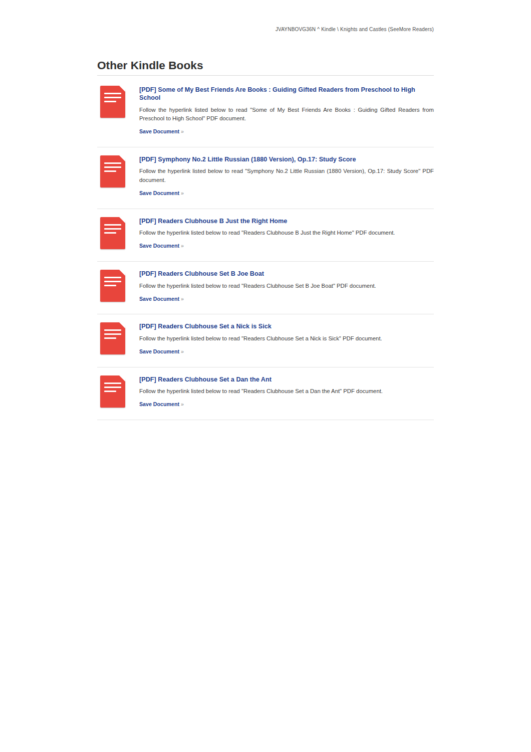JVAYNBOVG36N ^ Kindle \ Knights and Castles (SeeMore Readers)
Other Kindle Books
[PDF] Some of My Best Friends Are Books : Guiding Gifted Readers from Preschool to High School
Follow the hyperlink listed below to read "Some of My Best Friends Are Books : Guiding Gifted Readers from Preschool to High School" PDF document.
Save Document »
[PDF] Symphony No.2 Little Russian (1880 Version), Op.17: Study Score
Follow the hyperlink listed below to read "Symphony No.2 Little Russian (1880 Version), Op.17: Study Score" PDF document.
Save Document »
[PDF] Readers Clubhouse B Just the Right Home
Follow the hyperlink listed below to read "Readers Clubhouse B Just the Right Home" PDF document.
Save Document »
[PDF] Readers Clubhouse Set B Joe Boat
Follow the hyperlink listed below to read "Readers Clubhouse Set B Joe Boat" PDF document.
Save Document »
[PDF] Readers Clubhouse Set a Nick is Sick
Follow the hyperlink listed below to read "Readers Clubhouse Set a Nick is Sick" PDF document.
Save Document »
[PDF] Readers Clubhouse Set a Dan the Ant
Follow the hyperlink listed below to read "Readers Clubhouse Set a Dan the Ant" PDF document.
Save Document »